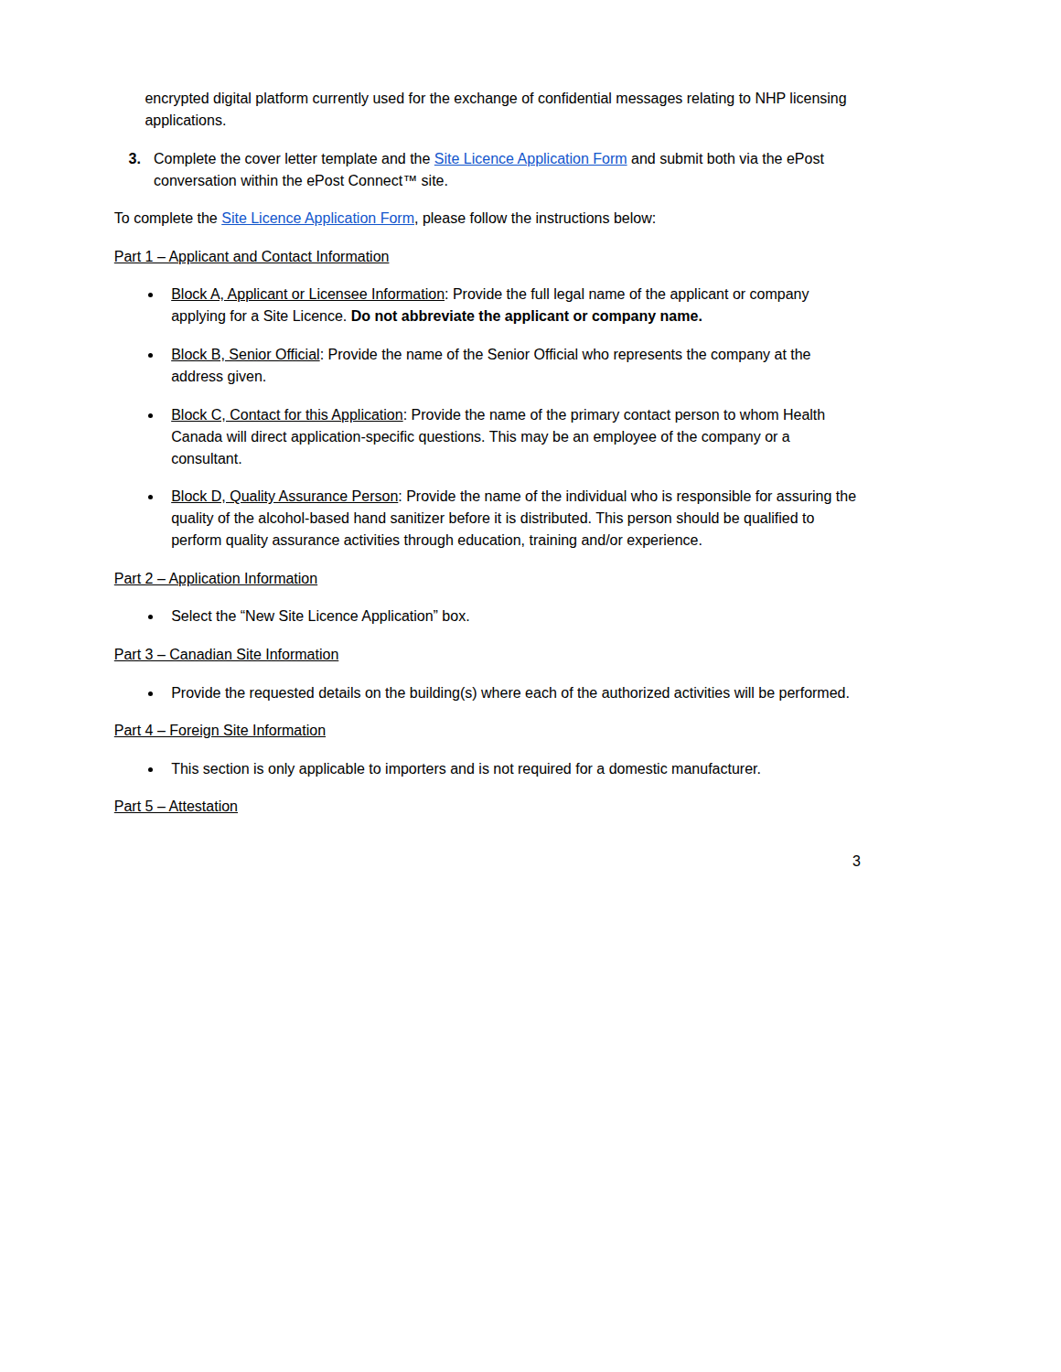encrypted digital platform currently used for the exchange of confidential messages relating to NHP licensing applications.
Complete the cover letter template and the Site Licence Application Form and submit both via the ePost conversation within the ePost Connect™ site.
To complete the Site Licence Application Form, please follow the instructions below:
Part 1 – Applicant and Contact Information
Block A, Applicant or Licensee Information: Provide the full legal name of the applicant or company applying for a Site Licence. Do not abbreviate the applicant or company name.
Block B, Senior Official: Provide the name of the Senior Official who represents the company at the address given.
Block C, Contact for this Application: Provide the name of the primary contact person to whom Health Canada will direct application-specific questions. This may be an employee of the company or a consultant.
Block D, Quality Assurance Person: Provide the name of the individual who is responsible for assuring the quality of the alcohol-based hand sanitizer before it is distributed. This person should be qualified to perform quality assurance activities through education, training and/or experience.
Part 2 – Application Information
Select the “New Site Licence Application” box.
Part 3 – Canadian Site Information
Provide the requested details on the building(s) where each of the authorized activities will be performed.
Part 4 – Foreign Site Information
This section is only applicable to importers and is not required for a domestic manufacturer.
Part 5 – Attestation
3